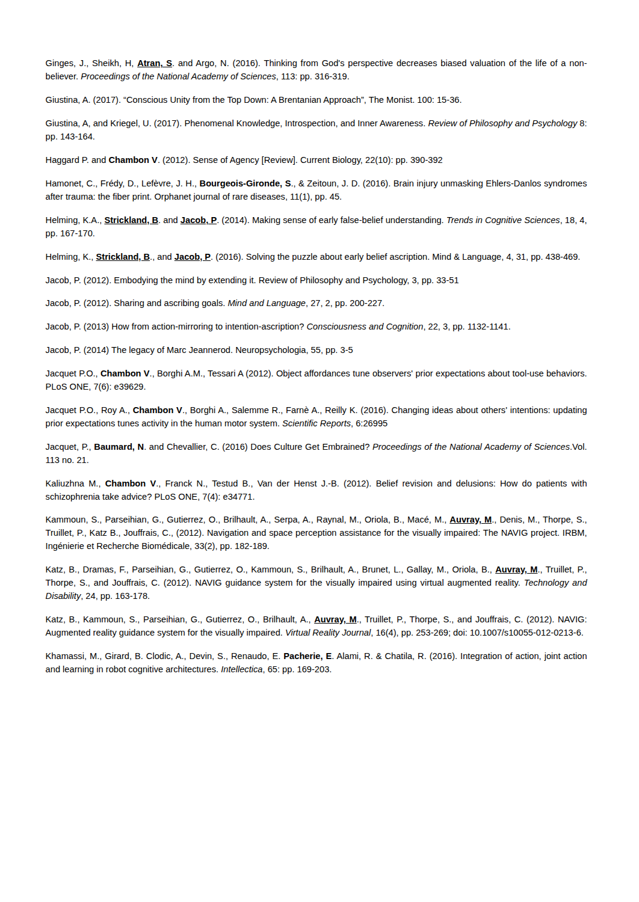Ginges, J., Sheikh, H, Atran, S. and Argo, N. (2016). Thinking from God's perspective decreases biased valuation of the life of a non-believer. Proceedings of the National Academy of Sciences, 113: pp. 316-319.
Giustina, A. (2017). “Conscious Unity from the Top Down: A Brentanian Approach”, The Monist. 100: 15-36.
Giustina, A, and Kriegel, U. (2017). Phenomenal Knowledge, Introspection, and Inner Awareness. Review of Philosophy and Psychology 8: pp. 143-164.
Haggard P. and Chambon V. (2012). Sense of Agency [Review]. Current Biology, 22(10): pp. 390-392
Hamonet, C., Frédy, D., Lefèvre, J. H., Bourgeois-Gironde, S., & Zeitoun, J. D. (2016). Brain injury unmasking Ehlers-Danlos syndromes after trauma: the fiber print. Orphanet journal of rare diseases, 11(1), pp. 45.
Helming, K.A., Strickland, B. and Jacob, P. (2014). Making sense of early false-belief understanding. Trends in Cognitive Sciences, 18, 4, pp. 167-170.
Helming, K., Strickland, B., and Jacob, P. (2016). Solving the puzzle about early belief ascription. Mind & Language, 4, 31, pp. 438-469.
Jacob, P. (2012). Embodying the mind by extending it. Review of Philosophy and Psychology, 3, pp. 33-51
Jacob, P. (2012). Sharing and ascribing goals. Mind and Language, 27, 2, pp. 200-227.
Jacob, P. (2013) How from action-mirroring to intention-ascription? Consciousness and Cognition, 22, 3, pp. 1132-1141.
Jacob, P. (2014) The legacy of Marc Jeannerod. Neuropsychologia, 55, pp. 3-5
Jacquet P.O., Chambon V., Borghi A.M., Tessari A (2012). Object affordances tune observers' prior expectations about tool-use behaviors. PLoS ONE, 7(6): e39629.
Jacquet P.O., Roy A., Chambon V., Borghi A., Salemme R., Farnè A., Reilly K. (2016). Changing ideas about others' intentions: updating prior expectations tunes activity in the human motor system. Scientific Reports, 6:26995
Jacquet, P., Baumard, N. and Chevallier, C. (2016) Does Culture Get Embrained? Proceedings of the National Academy of Sciences.Vol. 113 no. 21.
Kaliuzhna M., Chambon V., Franck N., Testud B., Van der Henst J.-B. (2012). Belief revision and delusions: How do patients with schizophrenia take advice? PLoS ONE, 7(4): e34771.
Kammoun, S., Parseihian, G., Gutierrez, O., Brilhault, A., Serpa, A., Raynal, M., Oriola, B., Macé, M., Auvray, M., Denis, M., Thorpe, S., Truillet, P., Katz B., Jouffrais, C., (2012). Navigation and space perception assistance for the visually impaired: The NAVIG project. IRBM, Ingénierie et Recherche Biomédicale, 33(2), pp. 182-189.
Katz, B., Dramas, F., Parseihian, G., Gutierrez, O., Kammoun, S., Brilhault, A., Brunet, L., Gallay, M., Oriola, B., Auvray, M., Truillet, P., Thorpe, S., and Jouffrais, C. (2012). NAVIG guidance system for the visually impaired using virtual augmented reality. Technology and Disability, 24, pp. 163-178.
Katz, B., Kammoun, S., Parseihian, G., Gutierrez, O., Brilhault, A., Auvray, M., Truillet, P., Thorpe, S., and Jouffrais, C. (2012). NAVIG: Augmented reality guidance system for the visually impaired. Virtual Reality Journal, 16(4), pp. 253-269; doi: 10.1007/s10055-012-0213-6.
Khamassi, M., Girard, B. Clodic, A., Devin, S., Renaudo, E. Pacherie, E. Alami, R. & Chatila, R. (2016). Integration of action, joint action and learning in robot cognitive architectures. Intellectica, 65: pp. 169-203.